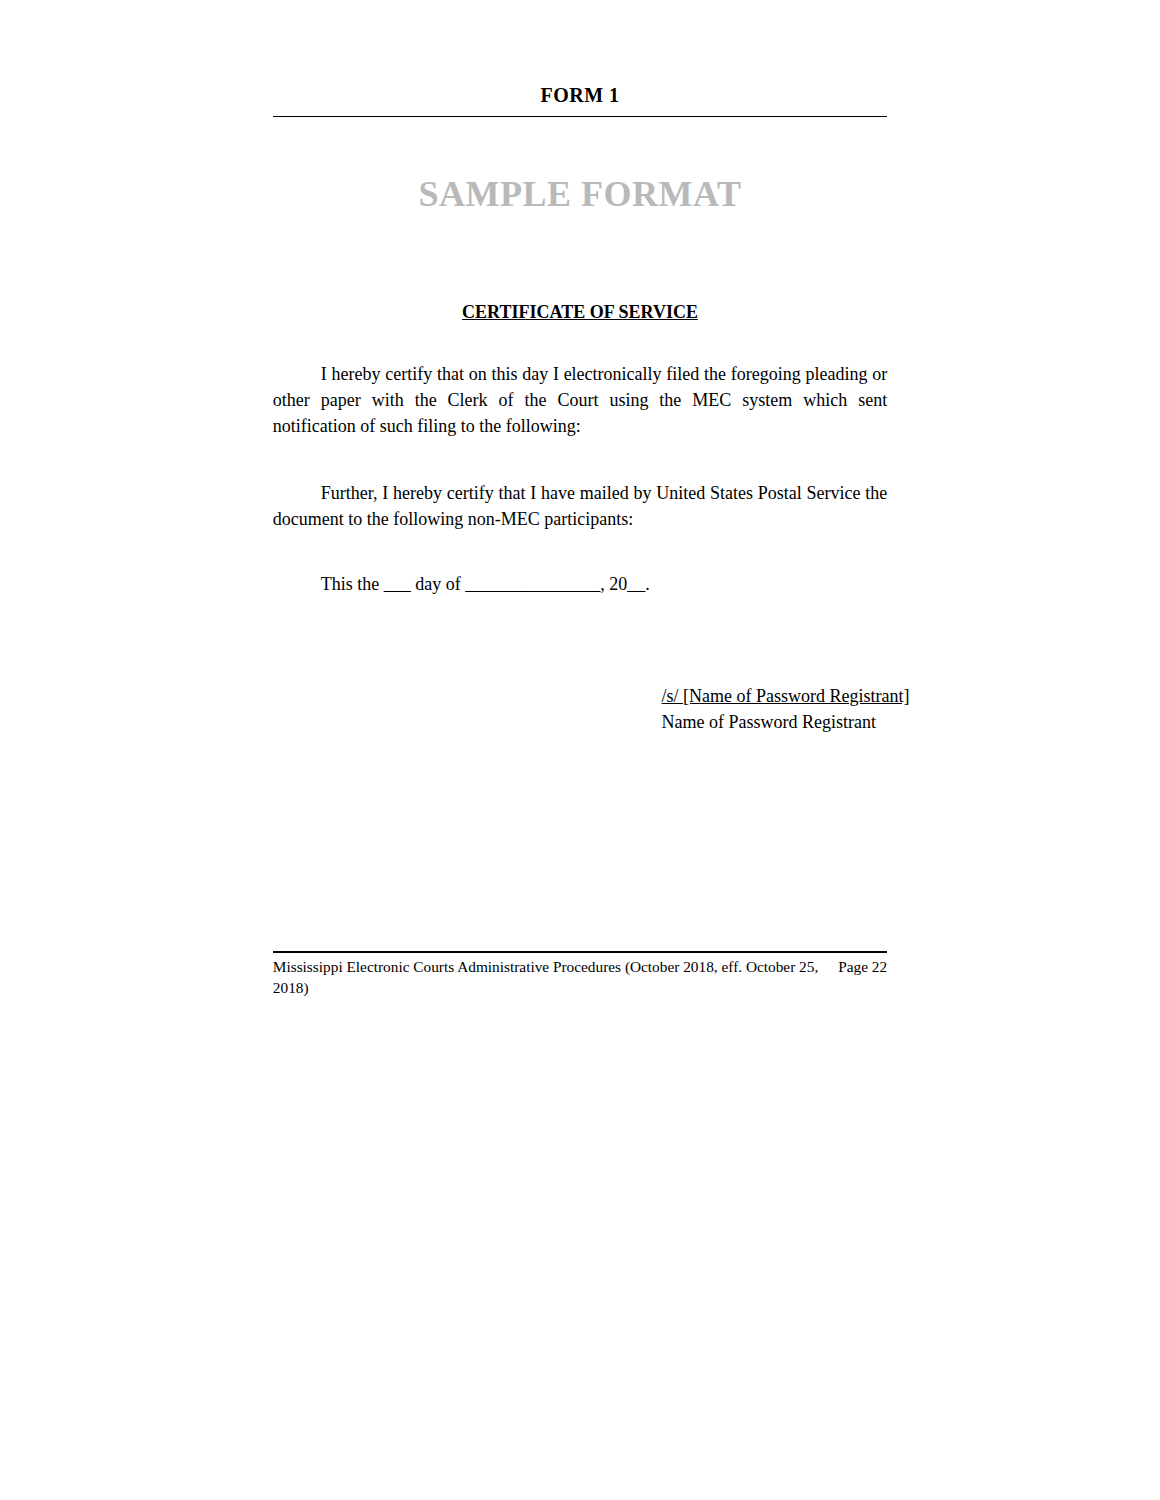FORM 1
SAMPLE FORMAT
CERTIFICATE OF SERVICE
I hereby certify that on this day I electronically filed the foregoing pleading or other paper with the Clerk of the Court using the MEC system which sent notification of such filing to the following:
Further, I hereby certify that I have mailed by United States Postal Service the document to the following non-MEC participants:
This the ___ day of _______________, 20__.
/s/ [Name of Password Registrant]
Name of Password Registrant
Mississippi Electronic Courts Administrative Procedures (October 2018, eff. October 25, 2018)
Page 22